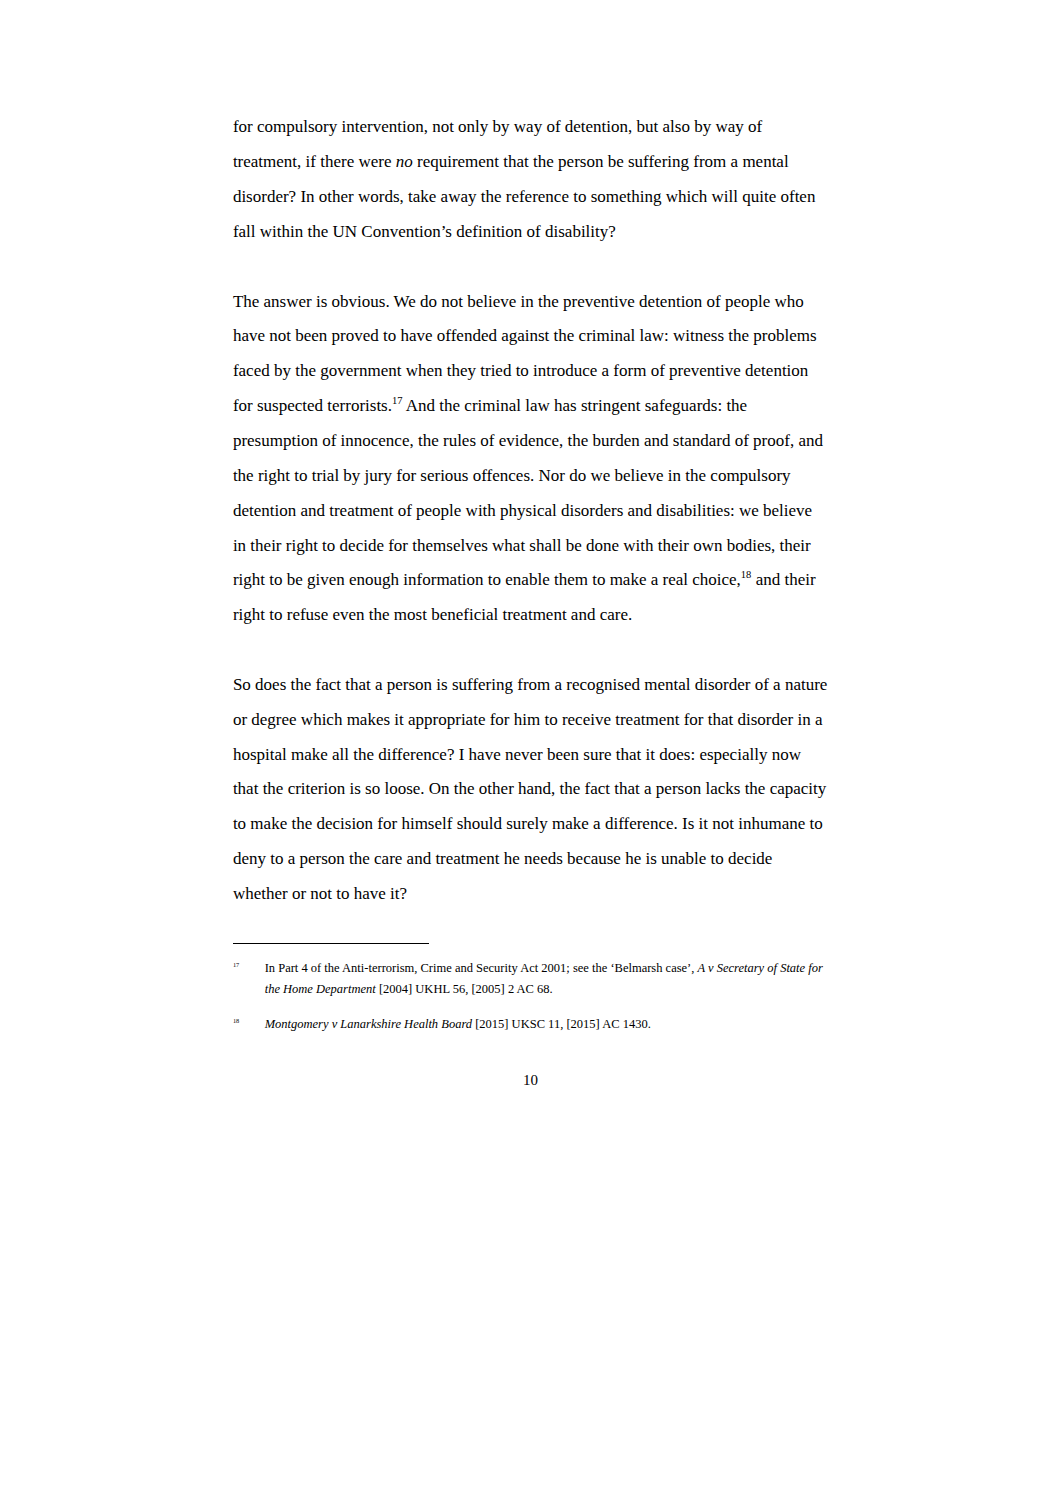for compulsory intervention, not only by way of detention, but also by way of treatment, if there were no requirement that the person be suffering from a mental disorder? In other words, take away the reference to something which will quite often fall within the UN Convention’s definition of disability?
The answer is obvious. We do not believe in the preventive detention of people who have not been proved to have offended against the criminal law: witness the problems faced by the government when they tried to introduce a form of preventive detention for suspected terrorists.17 And the criminal law has stringent safeguards: the presumption of innocence, the rules of evidence, the burden and standard of proof, and the right to trial by jury for serious offences. Nor do we believe in the compulsory detention and treatment of people with physical disorders and disabilities: we believe in their right to decide for themselves what shall be done with their own bodies, their right to be given enough information to enable them to make a real choice,18 and their right to refuse even the most beneficial treatment and care.
So does the fact that a person is suffering from a recognised mental disorder of a nature or degree which makes it appropriate for him to receive treatment for that disorder in a hospital make all the difference? I have never been sure that it does: especially now that the criterion is so loose. On the other hand, the fact that a person lacks the capacity to make the decision for himself should surely make a difference. Is it not inhumane to deny to a person the care and treatment he needs because he is unable to decide whether or not to have it?
17
In Part 4 of the Anti-terrorism, Crime and Security Act 2001; see the ‘Belmarsh case’, A v Secretary of State for the Home Department [2004] UKHL 56, [2005] 2 AC 68.
18
Montgomery v Lanarkshire Health Board [2015] UKSC 11, [2015] AC 1430.
10